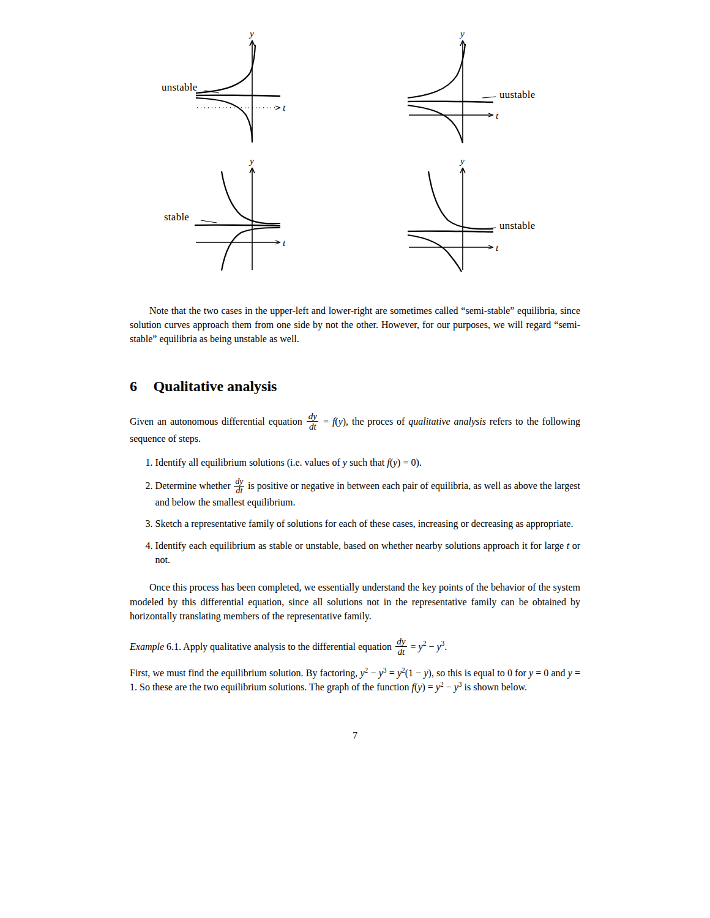y t unstable
y t uustable
y t stable
y t unstable
Note that the two cases in the upper-left and lower-right are sometimes called “semi-stable” equilibria, since solution curves approach them from one side by not the other. However, for our purposes, we will regard “semi-stable” equilibria as being unstable as well.
6 Qualitative analysis
Given an autonomous differential equation dy dt = f(y), the proces of qualitative analysis refers to the following sequence of steps.
Identify all equilibrium solutions (i.e. values of y such that f(y) = 0).
Determine whether dy dt is positive or negative in between each pair of equilibria, as well as above the largest and below the smallest equilibrium.
Sketch a representative family of solutions for each of these cases, increasing or decreasing as appropriate.
Identify each equilibrium as stable or unstable, based on whether nearby solutions approach it for large t or not.
Once this process has been completed, we essentially understand the key points of the behavior of the system modeled by this differential equation, since all solutions not in the representative family can be obtained by horizontally translating members of the representative family.
Example 6.1. Apply qualitative analysis to the differential equation dy dt = y2 − y3.
First, we must find the equilibrium solution. By factoring, y2 − y3 = y2(1 − y), so this is equal to 0 for y = 0 and y = 1. So these are the two equilibrium solutions. The graph of the function f(y) = y2 − y3 is shown below.
7